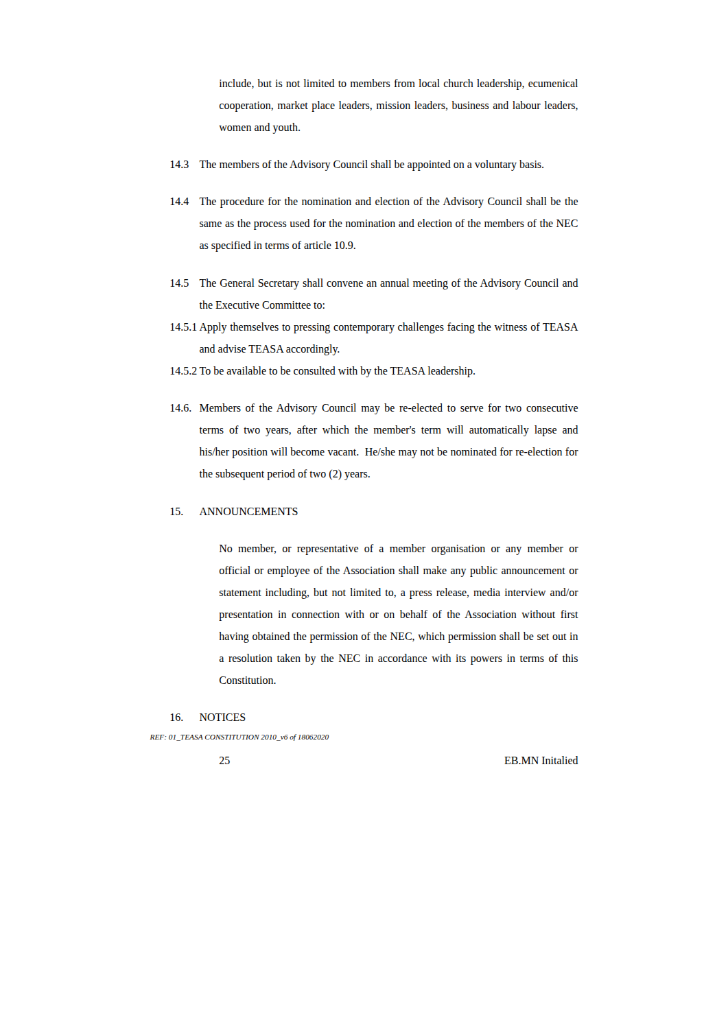include, but is not limited to members from local church leadership, ecumenical cooperation, market place leaders, mission leaders, business and labour leaders, women and youth.
14.3
The members of the Advisory Council shall be appointed on a voluntary basis.
14.4
The procedure for the nomination and election of the Advisory Council shall be the same as the process used for the nomination and election of the members of the NEC as specified in terms of article 10.9.
14.5
The General Secretary shall convene an annual meeting of the Advisory Council and the Executive Committee to:
14.5.1
Apply themselves to pressing contemporary challenges facing the witness of TEASA and advise TEASA accordingly.
14.5.2
To be available to be consulted with by the TEASA leadership.
14.6.
Members of the Advisory Council may be re-elected to serve for two consecutive terms of two years, after which the member's term will automatically lapse and his/her position will become vacant. He/she may not be nominated for re-election for the subsequent period of two (2) years.
15.
ANNOUNCEMENTS
No member, or representative of a member organisation or any member or official or employee of the Association shall make any public announcement or statement including, but not limited to, a press release, media interview and/or presentation in connection with or on behalf of the Association without first having obtained the permission of the NEC, which permission shall be set out in a resolution taken by the NEC in accordance with its powers in terms of this Constitution.
16.
NOTICES
REF: 01_TEASA CONSTITUTION 2010_v6 of 18062020
25
EB.MN Initalied